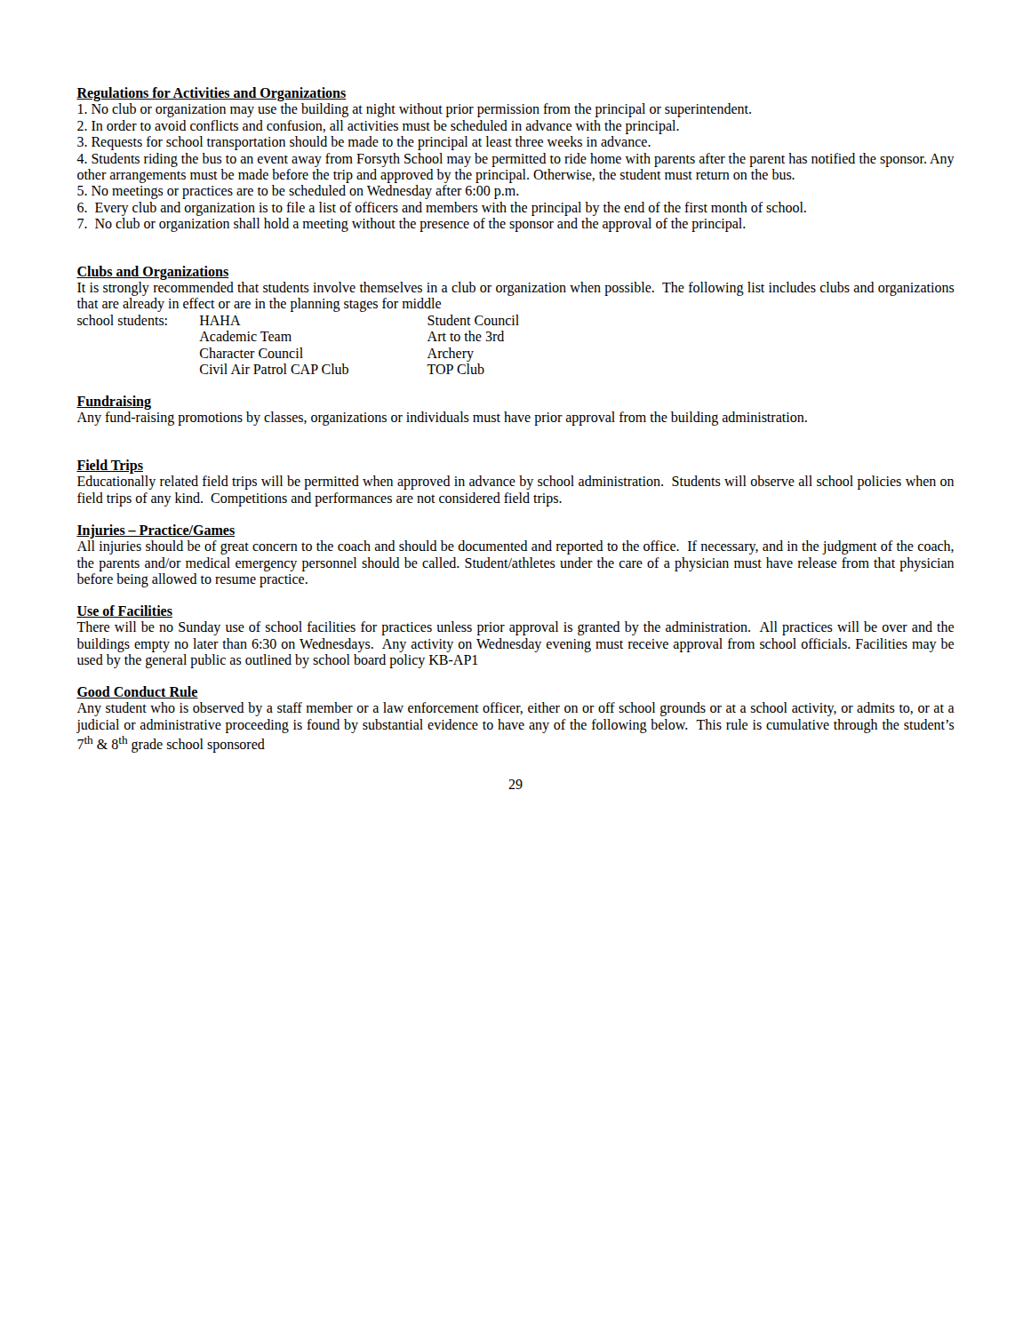Regulations for Activities and Organizations
1. No club or organization may use the building at night without prior permission from the principal or superintendent.
2. In order to avoid conflicts and confusion, all activities must be scheduled in advance with the principal.
3. Requests for school transportation should be made to the principal at least three weeks in advance.
4. Students riding the bus to an event away from Forsyth School may be permitted to ride home with parents after the parent has notified the sponsor. Any other arrangements must be made before the trip and approved by the principal. Otherwise, the student must return on the bus.
5. No meetings or practices are to be scheduled on Wednesday after 6:00 p.m.
6. Every club and organization is to file a list of officers and members with the principal by the end of the first month of school.
7. No club or organization shall hold a meeting without the presence of the sponsor and the approval of the principal.
Clubs and Organizations
It is strongly recommended that students involve themselves in a club or organization when possible. The following list includes clubs and organizations that are already in effect or are in the planning stages for middle
| school students: | HAHA | Student Council |
| | Academic Team | Art to the 3rd |
| | Character Council | Archery |
| | Civil Air Patrol CAP Club | TOP Club |
Fundraising
Any fund-raising promotions by classes, organizations or individuals must have prior approval from the building administration.
Field Trips
Educationally related field trips will be permitted when approved in advance by school administration. Students will observe all school policies when on field trips of any kind. Competitions and performances are not considered field trips.
Injuries – Practice/Games
All injuries should be of great concern to the coach and should be documented and reported to the office. If necessary, and in the judgment of the coach, the parents and/or medical emergency personnel should be called. Student/athletes under the care of a physician must have release from that physician before being allowed to resume practice.
Use of Facilities
There will be no Sunday use of school facilities for practices unless prior approval is granted by the administration. All practices will be over and the buildings empty no later than 6:30 on Wednesdays. Any activity on Wednesday evening must receive approval from school officials. Facilities may be used by the general public as outlined by school board policy KB-AP1
Good Conduct Rule
Any student who is observed by a staff member or a law enforcement officer, either on or off school grounds or at a school activity, or admits to, or at a judicial or administrative proceeding is found by substantial evidence to have any of the following below. This rule is cumulative through the student’s 7th & 8th grade school sponsored
29